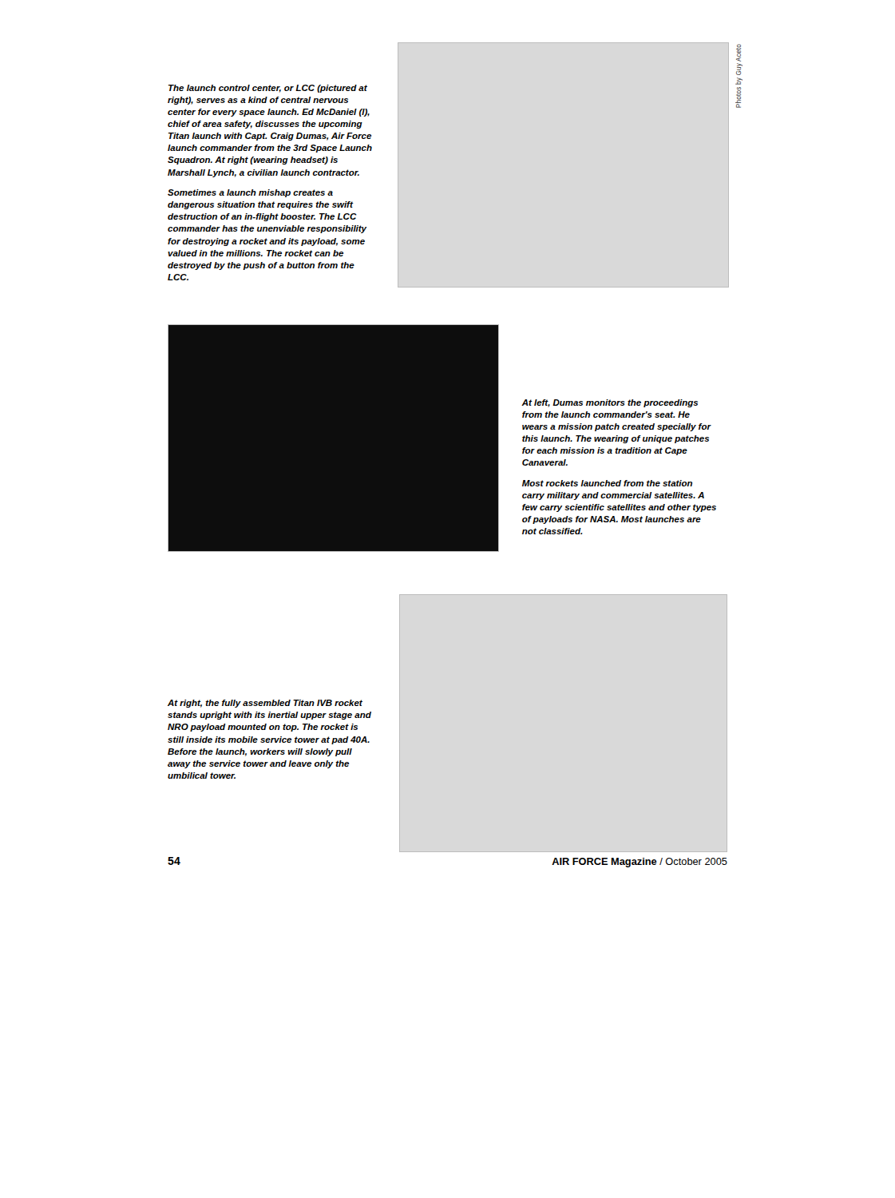The launch control center, or LCC (pictured at right), serves as a kind of central nervous center for every space launch. Ed McDaniel (l), chief of area safety, discusses the upcoming Titan launch with Capt. Craig Dumas, Air Force launch commander from the 3rd Space Launch Squadron. At right (wearing headset) is Marshall Lynch, a civilian launch contractor.
Sometimes a launch mishap creates a dangerous situation that requires the swift destruction of an in-flight booster. The LCC commander has the unenviable responsibility for destroying a rocket and its payload, some valued in the millions. The rocket can be destroyed by the push of a button from the LCC.
Photos by Guy Aceto
At left, Dumas monitors the proceedings from the launch commander's seat. He wears a mission patch created specially for this launch. The wearing of unique patches for each mission is a tradition at Cape Canaveral.
Most rockets launched from the station carry military and commercial satellites. A few carry scientific satellites and other types of payloads for NASA. Most launches are not classified.
At right, the fully assembled Titan IVB rocket stands upright with its inertial upper stage and NRO payload mounted on top. The rocket is still inside its mobile service tower at pad 40A. Before the launch, workers will slowly pull away the service tower and leave only the umbilical tower.
54 AIR FORCE Magazine / October 2005